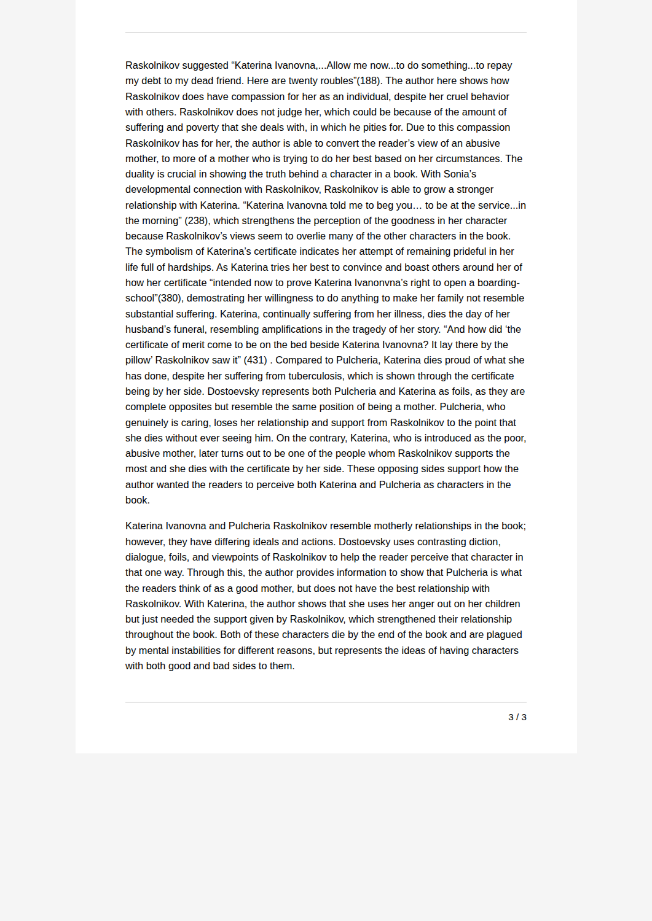Raskolnikov suggested “Katerina Ivanovna,...Allow me now...to do something...to repay my debt to my dead friend. Here are twenty roubles”(188). The author here shows how Raskolnikov does have compassion for her as an individual, despite her cruel behavior with others. Raskolnikov does not judge her, which could be because of the amount of suffering and poverty that she deals with, in which he pities for. Due to this compassion Raskolnikov has for her, the author is able to convert the reader’s view of an abusive mother, to more of a mother who is trying to do her best based on her circumstances. The duality is crucial in showing the truth behind a character in a book. With Sonia’s developmental connection with Raskolnikov, Raskolnikov is able to grow a stronger relationship with Katerina. “Katerina Ivanovna told me to beg you… to be at the service...in the morning” (238), which strengthens the perception of the goodness in her character because Raskolnikov’s views seem to overlie many of the other characters in the book. The symbolism of Katerina’s certificate indicates her attempt of remaining prideful in her life full of hardships. As Katerina tries her best to convince and boast others around her of how her certificate “intended now to prove Katerina Ivanonvna’s right to open a boarding-school”(380), demostrating her willingness to do anything to make her family not resemble substantial suffering. Katerina, continually suffering from her illness, dies the day of her husband’s funeral, resembling amplifications in the tragedy of her story. “And how did ‘the certificate of merit come to be on the bed beside Katerina Ivanovna? It lay there by the pillow’ Raskolnikov saw it” (431) . Compared to Pulcheria, Katerina dies proud of what she has done, despite her suffering from tuberculosis, which is shown through the certificate being by her side. Dostoevsky represents both Pulcheria and Katerina as foils, as they are complete opposites but resemble the same position of being a mother. Pulcheria, who genuinely is caring, loses her relationship and support from Raskolnikov to the point that she dies without ever seeing him. On the contrary, Katerina, who is introduced as the poor, abusive mother, later turns out to be one of the people whom Raskolnikov supports the most and she dies with the certificate by her side. These opposing sides support how the author wanted the readers to perceive both Katerina and Pulcheria as characters in the book.
Katerina Ivanovna and Pulcheria Raskolnikov resemble motherly relationships in the book; however, they have differing ideals and actions. Dostoevsky uses contrasting diction, dialogue, foils, and viewpoints of Raskolnikov to help the reader perceive that character in that one way. Through this, the author provides information to show that Pulcheria is what the readers think of as a good mother, but does not have the best relationship with Raskolnikov. With Katerina, the author shows that she uses her anger out on her children but just needed the support given by Raskolnikov, which strengthened their relationship throughout the book. Both of these characters die by the end of the book and are plagued by mental instabilities for different reasons, but represents the ideas of having characters with both good and bad sides to them.
3 / 3